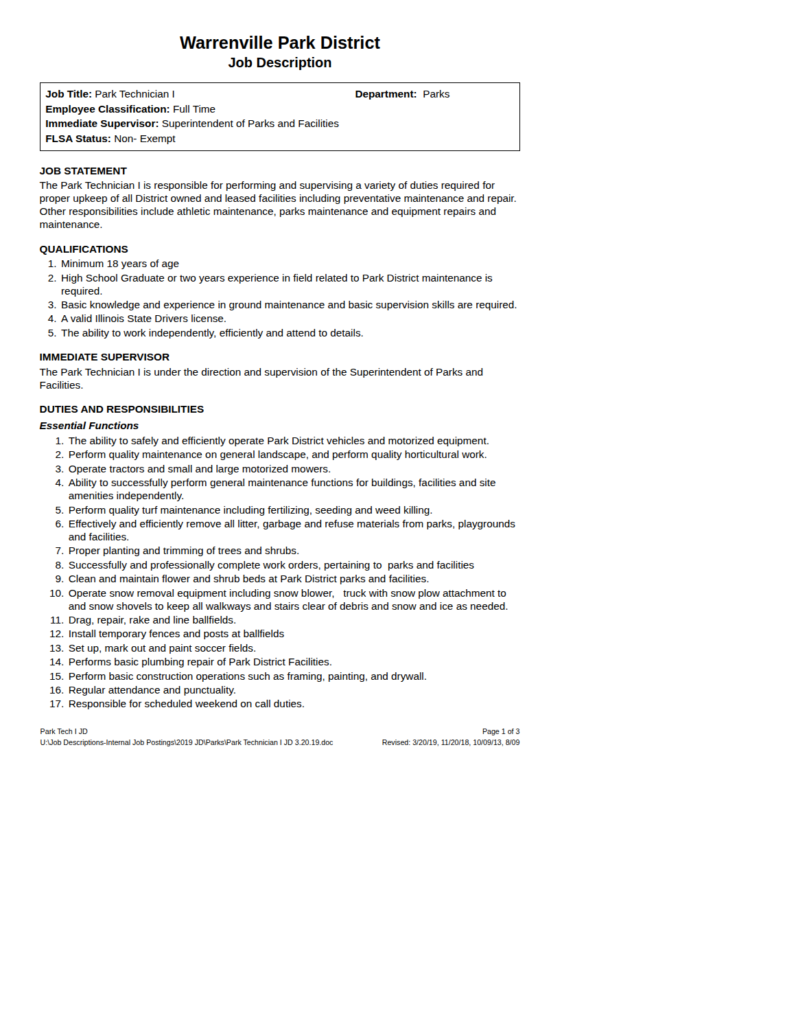Warrenville Park District
Job Description
| Job Title: Park Technician I | Department: Parks |
| Employee Classification: Full Time |
| Immediate Supervisor: Superintendent of Parks and Facilities |
| FLSA Status: Non- Exempt |
Job Statement
The Park Technician I is responsible for performing and supervising a variety of duties required for proper upkeep of all District owned and leased facilities including preventative maintenance and repair. Other responsibilities include athletic maintenance, parks maintenance and equipment repairs and maintenance.
Qualifications
Minimum 18 years of age
High School Graduate or two years experience in field related to Park District maintenance is required.
Basic knowledge and experience in ground maintenance and basic supervision skills are required.
A valid Illinois State Drivers license.
The ability to work independently, efficiently and attend to details.
Immediate Supervisor
The Park Technician I is under the direction and supervision of the Superintendent of Parks and Facilities.
Duties and Responsibilities
Essential Functions
The ability to safely and efficiently operate Park District vehicles and motorized equipment.
Perform quality maintenance on general landscape, and perform quality horticultural work.
Operate tractors and small and large motorized mowers.
Ability to successfully perform general maintenance functions for buildings, facilities and site amenities independently.
Perform quality turf maintenance including fertilizing, seeding and weed killing.
Effectively and efficiently remove all litter, garbage and refuse materials from parks, playgrounds and facilities.
Proper planting and trimming of trees and shrubs.
Successfully and professionally complete work orders, pertaining to parks and facilities
Clean and maintain flower and shrub beds at Park District parks and facilities.
Operate snow removal equipment including snow blower, truck with snow plow attachment to and snow shovels to keep all walkways and stairs clear of debris and snow and ice as needed.
Drag, repair, rake and line ballfields.
Install temporary fences and posts at ballfields
Set up, mark out and paint soccer fields.
Performs basic plumbing repair of Park District Facilities.
Perform basic construction operations such as framing, painting, and drywall.
Regular attendance and punctuality.
Responsible for scheduled weekend on call duties.
| Park Tech I JD | Page 1 of 3 |
| U:\Job Descriptions-Internal Job Postings\2019 JD\Parks\Park Technician I JD 3.20.19.doc | Revised: 3/20/19, 11/20/18, 10/09/13, 8/09 |